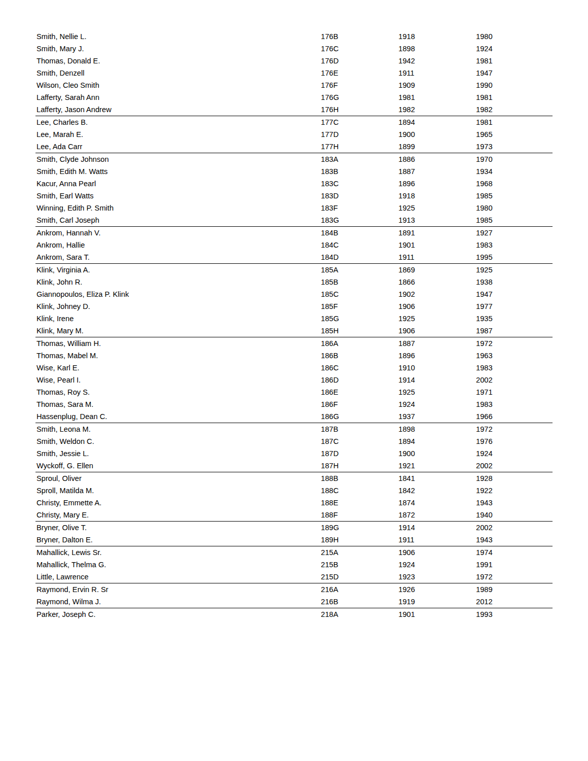| Smith, Nellie L. | 176B | 1918 | 1980 |
| Smith, Mary J. | 176C | 1898 | 1924 |
| Thomas, Donald E. | 176D | 1942 | 1981 |
| Smith, Denzell | 176E | 1911 | 1947 |
| Wilson, Cleo Smith | 176F | 1909 | 1990 |
| Lafferty, Sarah Ann | 176G | 1981 | 1981 |
| Lafferty, Jason Andrew | 176H | 1982 | 1982 |
| Lee, Charles B. | 177C | 1894 | 1981 |
| Lee, Marah E. | 177D | 1900 | 1965 |
| Lee, Ada Carr | 177H | 1899 | 1973 |
| Smith, Clyde Johnson | 183A | 1886 | 1970 |
| Smith, Edith M. Watts | 183B | 1887 | 1934 |
| Kacur, Anna Pearl | 183C | 1896 | 1968 |
| Smith, Earl Watts | 183D | 1918 | 1985 |
| Winning, Edith P. Smith | 183F | 1925 | 1980 |
| Smith, Carl Joseph | 183G | 1913 | 1985 |
| Ankrom, Hannah V. | 184B | 1891 | 1927 |
| Ankrom, Hallie | 184C | 1901 | 1983 |
| Ankrom, Sara T. | 184D | 1911 | 1995 |
| Klink, Virginia A. | 185A | 1869 | 1925 |
| Klink, John R. | 185B | 1866 | 1938 |
| Giannopoulos, Eliza P. Klink | 185C | 1902 | 1947 |
| Klink, Johney D. | 185F | 1906 | 1977 |
| Klink, Irene | 185G | 1925 | 1935 |
| Klink, Mary M. | 185H | 1906 | 1987 |
| Thomas, William H. | 186A | 1887 | 1972 |
| Thomas, Mabel M. | 186B | 1896 | 1963 |
| Wise, Karl E. | 186C | 1910 | 1983 |
| Wise, Pearl I. | 186D | 1914 | 2002 |
| Thomas, Roy S. | 186E | 1925 | 1971 |
| Thomas, Sara M. | 186F | 1924 | 1983 |
| Hassenplug, Dean C. | 186G | 1937 | 1966 |
| Smith, Leona M. | 187B | 1898 | 1972 |
| Smith, Weldon C. | 187C | 1894 | 1976 |
| Smith, Jessie L. | 187D | 1900 | 1924 |
| Wyckoff, G. Ellen | 187H | 1921 | 2002 |
| Sproul, Oliver | 188B | 1841 | 1928 |
| Sproll, Matilda M. | 188C | 1842 | 1922 |
| Christy, Emmette A. | 188E | 1874 | 1943 |
| Christy, Mary E. | 188F | 1872 | 1940 |
| Bryner, Olive T. | 189G | 1914 | 2002 |
| Bryner, Dalton E. | 189H | 1911 | 1943 |
| Mahallick, Lewis Sr. | 215A | 1906 | 1974 |
| Mahallick, Thelma G. | 215B | 1924 | 1991 |
| Little, Lawrence | 215D | 1923 | 1972 |
| Raymond, Ervin R. Sr | 216A | 1926 | 1989 |
| Raymond, Wilma J. | 216B | 1919 | 2012 |
| Parker, Joseph C. | 218A | 1901 | 1993 |